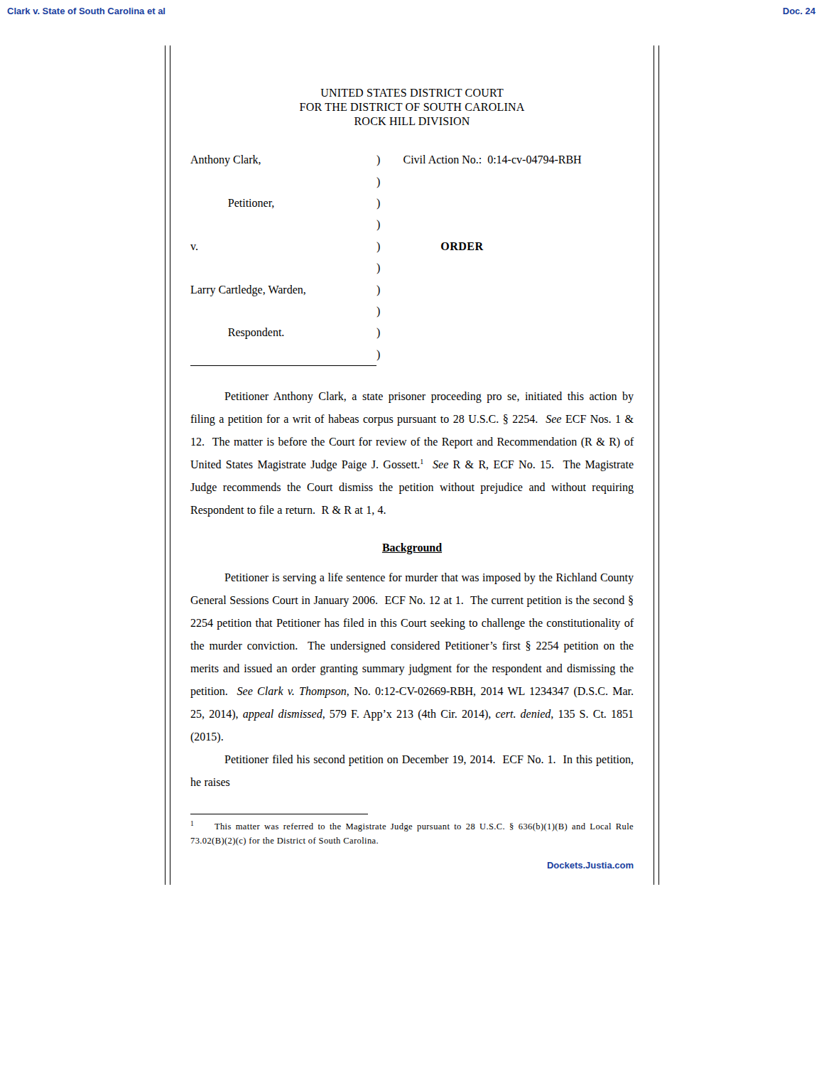Clark v. State of South Carolina et al
Doc. 24
UNITED STATES DISTRICT COURT
FOR THE DISTRICT OF SOUTH CAROLINA
ROCK HILL DIVISION
| Anthony Clark, | ) | Civil Action No.: 0:14-cv-04794-RBH |
| | ) | |
| Petitioner, | ) | |
| | ) | |
| v. | ) | ORDER |
| | ) | |
| Larry Cartledge, Warden, | ) | |
| | ) | |
| Respondent. | ) | |
| | ) | |
Petitioner Anthony Clark, a state prisoner proceeding pro se, initiated this action by filing a petition for a writ of habeas corpus pursuant to 28 U.S.C. § 2254. See ECF Nos. 1 & 12. The matter is before the Court for review of the Report and Recommendation (R & R) of United States Magistrate Judge Paige J. Gossett.1 See R & R, ECF No. 15. The Magistrate Judge recommends the Court dismiss the petition without prejudice and without requiring Respondent to file a return. R & R at 1, 4.
Background
Petitioner is serving a life sentence for murder that was imposed by the Richland County General Sessions Court in January 2006. ECF No. 12 at 1. The current petition is the second § 2254 petition that Petitioner has filed in this Court seeking to challenge the constitutionality of the murder conviction. The undersigned considered Petitioner’s first § 2254 petition on the merits and issued an order granting summary judgment for the respondent and dismissing the petition. See Clark v. Thompson, No. 0:12-CV-02669-RBH, 2014 WL 1234347 (D.S.C. Mar. 25, 2014), appeal dismissed, 579 F. App’x 213 (4th Cir. 2014), cert. denied, 135 S. Ct. 1851 (2015).
Petitioner filed his second petition on December 19, 2014. ECF No. 1. In this petition, he raises
1 This matter was referred to the Magistrate Judge pursuant to 28 U.S.C. § 636(b)(1)(B) and Local Rule 73.02(B)(2)(c) for the District of South Carolina.
Dockets.Justia.com